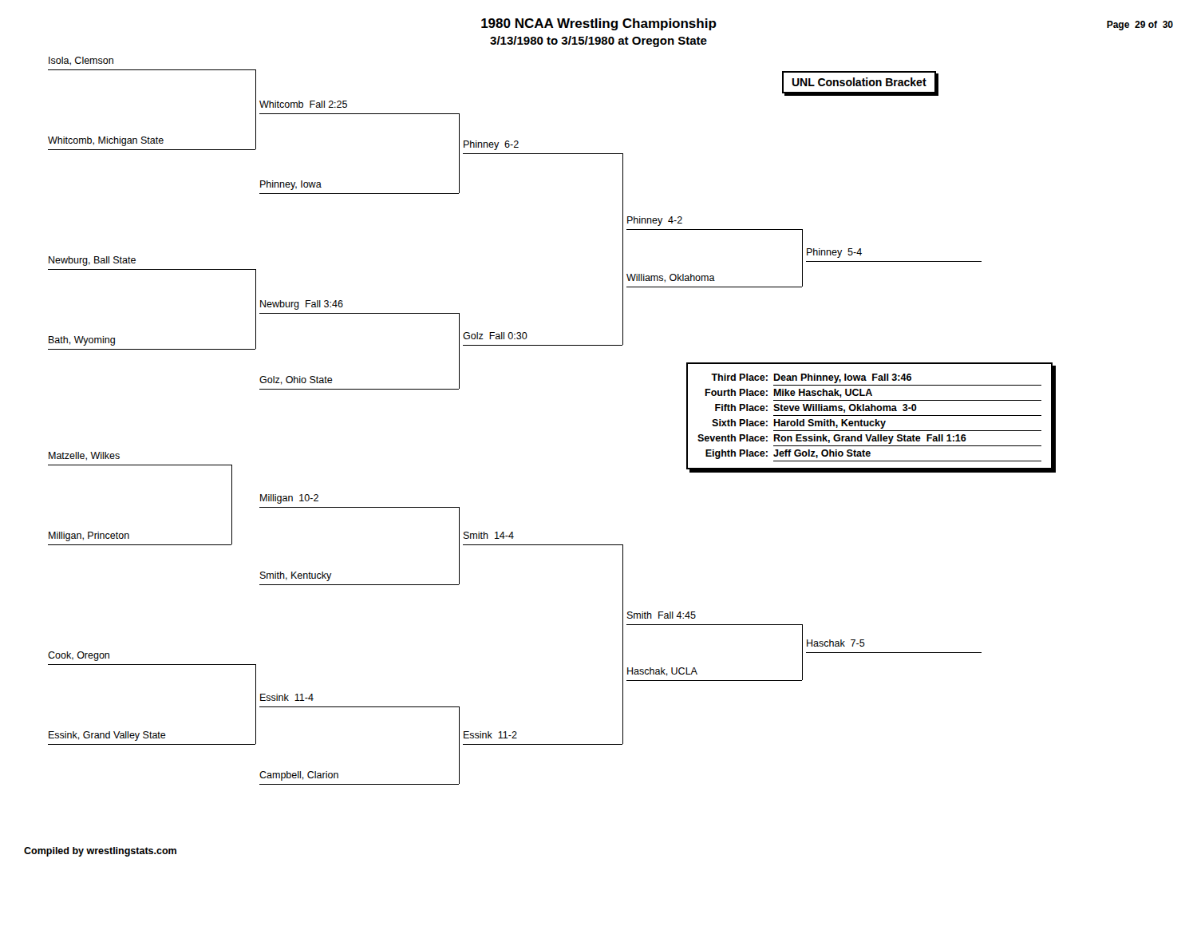Page 29 of 30
1980 NCAA Wrestling Championship
3/13/1980 to 3/15/1980 at Oregon State
UNL Consolation Bracket
Isola, Clemson
Whitcomb, Michigan State
Newburg, Ball State
Bath, Wyoming
Matzelle, Wilkes
Milligan, Princeton
Cook, Oregon
Essink, Grand Valley State
Whitcomb Fall 2:25
Phinney, Iowa
Newburg Fall 3:46
Golz, Ohio State
Milligan 10-2
Smith, Kentucky
Essink 11-4
Campbell, Clarion
Phinney 6-2
Golz Fall 0:30
Smith 14-4
Essink 11-2
Phinney 4-2
Williams, Oklahoma
Smith Fall 4:45
Haschak, UCLA
Phinney 5-4
Haschak 7-5
| Third Place: | Dean Phinney, Iowa Fall 3:46 |
| Fourth Place: | Mike Haschak, UCLA |
| Fifth Place: | Steve Williams, Oklahoma 3-0 |
| Sixth Place: | Harold Smith, Kentucky |
| Seventh Place: | Ron Essink, Grand Valley State Fall 1:16 |
| Eighth Place: | Jeff Golz, Ohio State |
Compiled by wrestlingstats.com